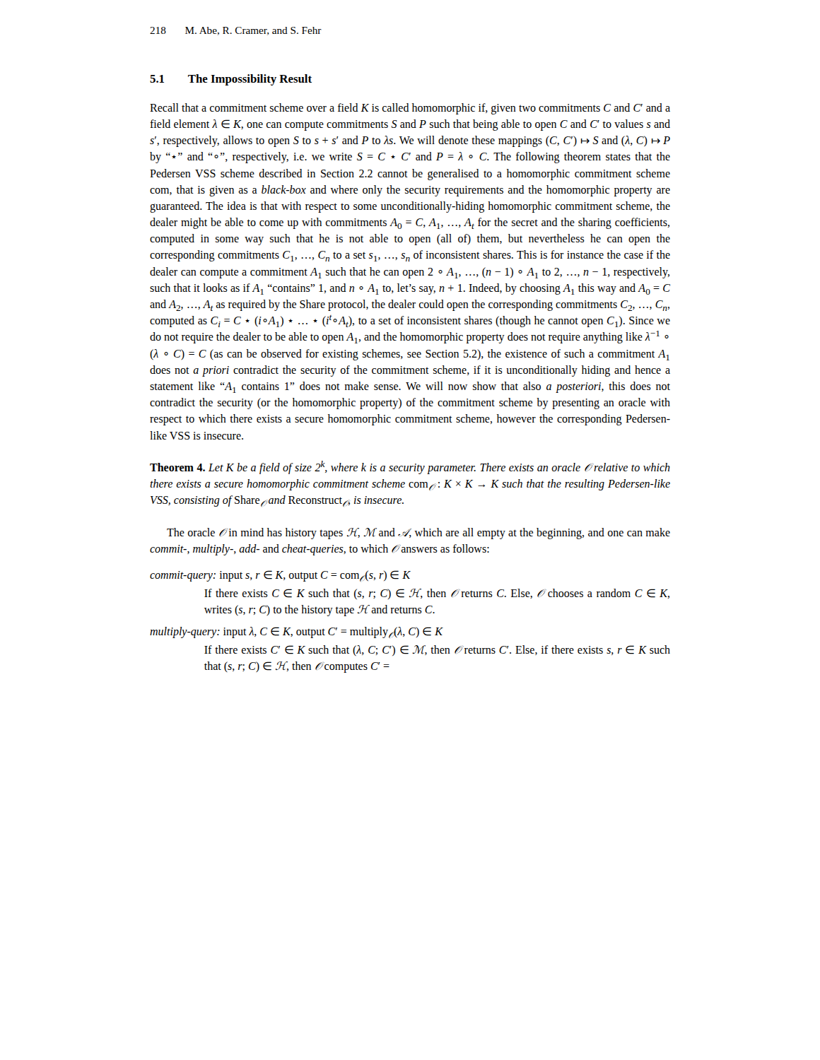218 M. Abe, R. Cramer, and S. Fehr
5.1 The Impossibility Result
Recall that a commitment scheme over a field K is called homomorphic if, given two commitments C and C′ and a field element λ ∈ K, one can compute commitments S and P such that being able to open C and C′ to values s and s′, respectively, allows to open S to s + s′ and P to λs. We will denote these mappings (C, C′) ↦ S and (λ, C) ↦ P by “⋆” and “∘”, respectively, i.e. we write S = C ⋆ C′ and P = λ ∘ C. The following theorem states that the Pedersen VSS scheme described in Section 2.2 cannot be generalised to a homomorphic commitment scheme com, that is given as a black-box and where only the security requirements and the homomorphic property are guaranteed. The idea is that with respect to some unconditionally-hiding homomorphic commitment scheme, the dealer might be able to come up with commitments A0 = C, A1, …, At for the secret and the sharing coefficients, computed in some way such that he is not able to open (all of) them, but nevertheless he can open the corresponding commitments C1, …, Cn to a set s1, …, sn of inconsistent shares. This is for instance the case if the dealer can compute a commitment A1 such that he can open 2 ∘ A1, …, (n − 1) ∘ A1 to 2, …, n − 1, respectively, such that it looks as if A1 “contains” 1, and n ∘ A1 to, let’s say, n + 1. Indeed, by choosing A1 this way and A0 = C and A2, …, At as required by the Share protocol, the dealer could open the corresponding commitments C2, …, Cn, computed as Ci = C ⋆ (i∘A1) ⋆ … ⋆ (it∘At), to a set of inconsistent shares (though he cannot open C1). Since we do not require the dealer to be able to open A1, and the homomorphic property does not require anything like λ−1 ∘ (λ ∘ C) = C (as can be observed for existing schemes, see Section 5.2), the existence of such a commitment A1 does not a priori contradict the security of the commitment scheme, if it is unconditionally hiding and hence a statement like “A1 contains 1” does not make sense. We will now show that also a posteriori, this does not contradict the security (or the homomorphic property) of the commitment scheme by presenting an oracle with respect to which there exists a secure homomorphic commitment scheme, however the corresponding Pedersen-like VSS is insecure.
Theorem 4. Let K be a field of size 2k, where k is a security parameter. There exists an oracle 𝒪 relative to which there exists a secure homomorphic commitment scheme com𝒪 : K × K → K such that the resulting Pedersen-like VSS, consisting of Share𝒪 and Reconstruct𝒪, is insecure.
The oracle 𝒪 in mind has history tapes ℋ, ℳ and 𝒜, which are all empty at the beginning, and one can make commit-, multiply-, add- and cheat-queries, to which 𝒪 answers as follows:
commit-query: input s, r ∈ K, output C = com𝒪(s, r) ∈ K If there exists C ∈ K such that (s, r; C) ∈ ℋ, then 𝒪 returns C. Else, 𝒪 chooses a random C ∈ K, writes (s, r; C) to the history tape ℋ and returns C.
multiply-query: input λ, C ∈ K, output C′ = multiply𝒪(λ, C) ∈ K If there exists C′ ∈ K such that (λ, C; C′) ∈ ℳ, then 𝒪 returns C′. Else, if there exists s, r ∈ K such that (s, r; C) ∈ ℋ, then 𝒪 computes C′ =